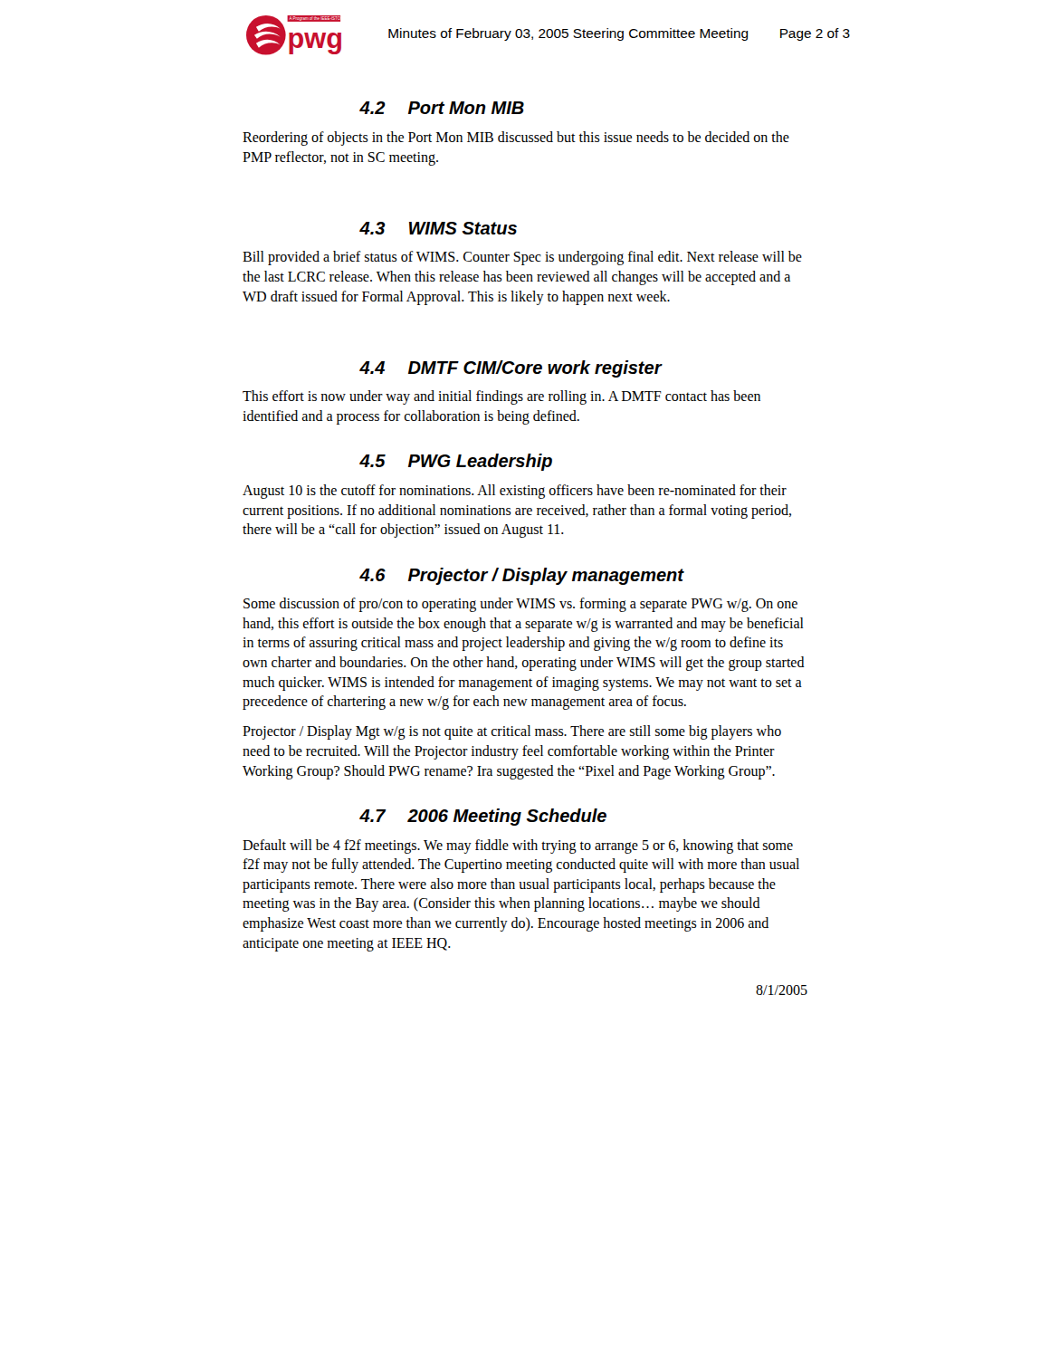pwg A Program of the IEEE-ISTO
Minutes of February 03, 2005 Steering Committee Meeting Page 2 of 3
4.2 Port Mon MIB
Reordering of objects in the Port Mon MIB discussed but this issue needs to be decided on the PMP reflector, not in SC meeting.
4.3 WIMS Status
Bill provided a brief status of WIMS. Counter Spec is undergoing final edit. Next release will be the last LCRC release. When this release has been reviewed all changes will be accepted and a WD draft issued for Formal Approval. This is likely to happen next week.
4.4 DMTF CIM/Core work register
This effort is now under way and initial findings are rolling in. A DMTF contact has been identified and a process for collaboration is being defined.
4.5 PWG Leadership
August 10 is the cutoff for nominations. All existing officers have been re-nominated for their current positions. If no additional nominations are received, rather than a formal voting period, there will be a “call for objection” issued on August 11.
4.6 Projector / Display management
Some discussion of pro/con to operating under WIMS vs. forming a separate PWG w/g. On one hand, this effort is outside the box enough that a separate w/g is warranted and may be beneficial in terms of assuring critical mass and project leadership and giving the w/g room to define its own charter and boundaries. On the other hand, operating under WIMS will get the group started much quicker. WIMS is intended for management of imaging systems. We may not want to set a precedence of chartering a new w/g for each new management area of focus.
Projector / Display Mgt w/g is not quite at critical mass. There are still some big players who need to be recruited. Will the Projector industry feel comfortable working within the Printer Working Group? Should PWG rename? Ira suggested the “Pixel and Page Working Group”.
4.72006 Meeting Schedule
Default will be 4 f2f meetings. We may fiddle with trying to arrange 5 or 6, knowing that some f2f may not be fully attended. The Cupertino meeting conducted quite will with more than usual participants remote. There were also more than usual participants local, perhaps because the meeting was in the Bay area. (Consider this when planning locations… maybe we should emphasize West coast more than we currently do). Encourage hosted meetings in 2006 and anticipate one meeting at IEEE HQ.
8/1/2005